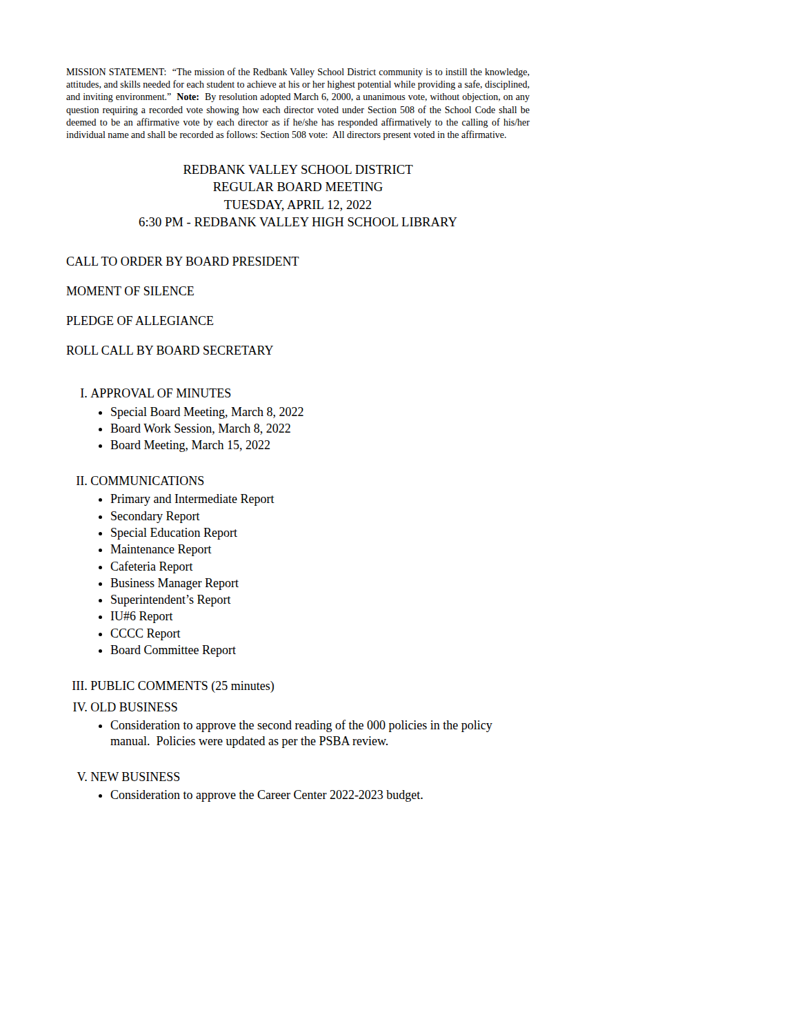MISSION STATEMENT: “The mission of the Redbank Valley School District community is to instill the knowledge, attitudes, and skills needed for each student to achieve at his or her highest potential while providing a safe, disciplined, and inviting environment.” Note: By resolution adopted March 6, 2000, a unanimous vote, without objection, on any question requiring a recorded vote showing how each director voted under Section 508 of the School Code shall be deemed to be an affirmative vote by each director as if he/she has responded affirmatively to the calling of his/her individual name and shall be recorded as follows: Section 508 vote: All directors present voted in the affirmative.
REDBANK VALLEY SCHOOL DISTRICT
REGULAR BOARD MEETING
TUESDAY, APRIL 12, 2022
6:30 PM - REDBANK VALLEY HIGH SCHOOL LIBRARY
CALL TO ORDER BY BOARD PRESIDENT
MOMENT OF SILENCE
PLEDGE OF ALLEGIANCE
ROLL CALL BY BOARD SECRETARY
APPROVAL OF MINUTES
Special Board Meeting, March 8, 2022
Board Work Session, March 8, 2022
Board Meeting, March 15, 2022
COMMUNICATIONS
Primary and Intermediate Report
Secondary Report
Special Education Report
Maintenance Report
Cafeteria Report
Business Manager Report
Superintendent’s Report
IU#6 Report
CCCC Report
Board Committee Report
PUBLIC COMMENTS (25 minutes)
OLD BUSINESS
Consideration to approve the second reading of the 000 policies in the policy manual. Policies were updated as per the PSBA review.
NEW BUSINESS
Consideration to approve the Career Center 2022-2023 budget.